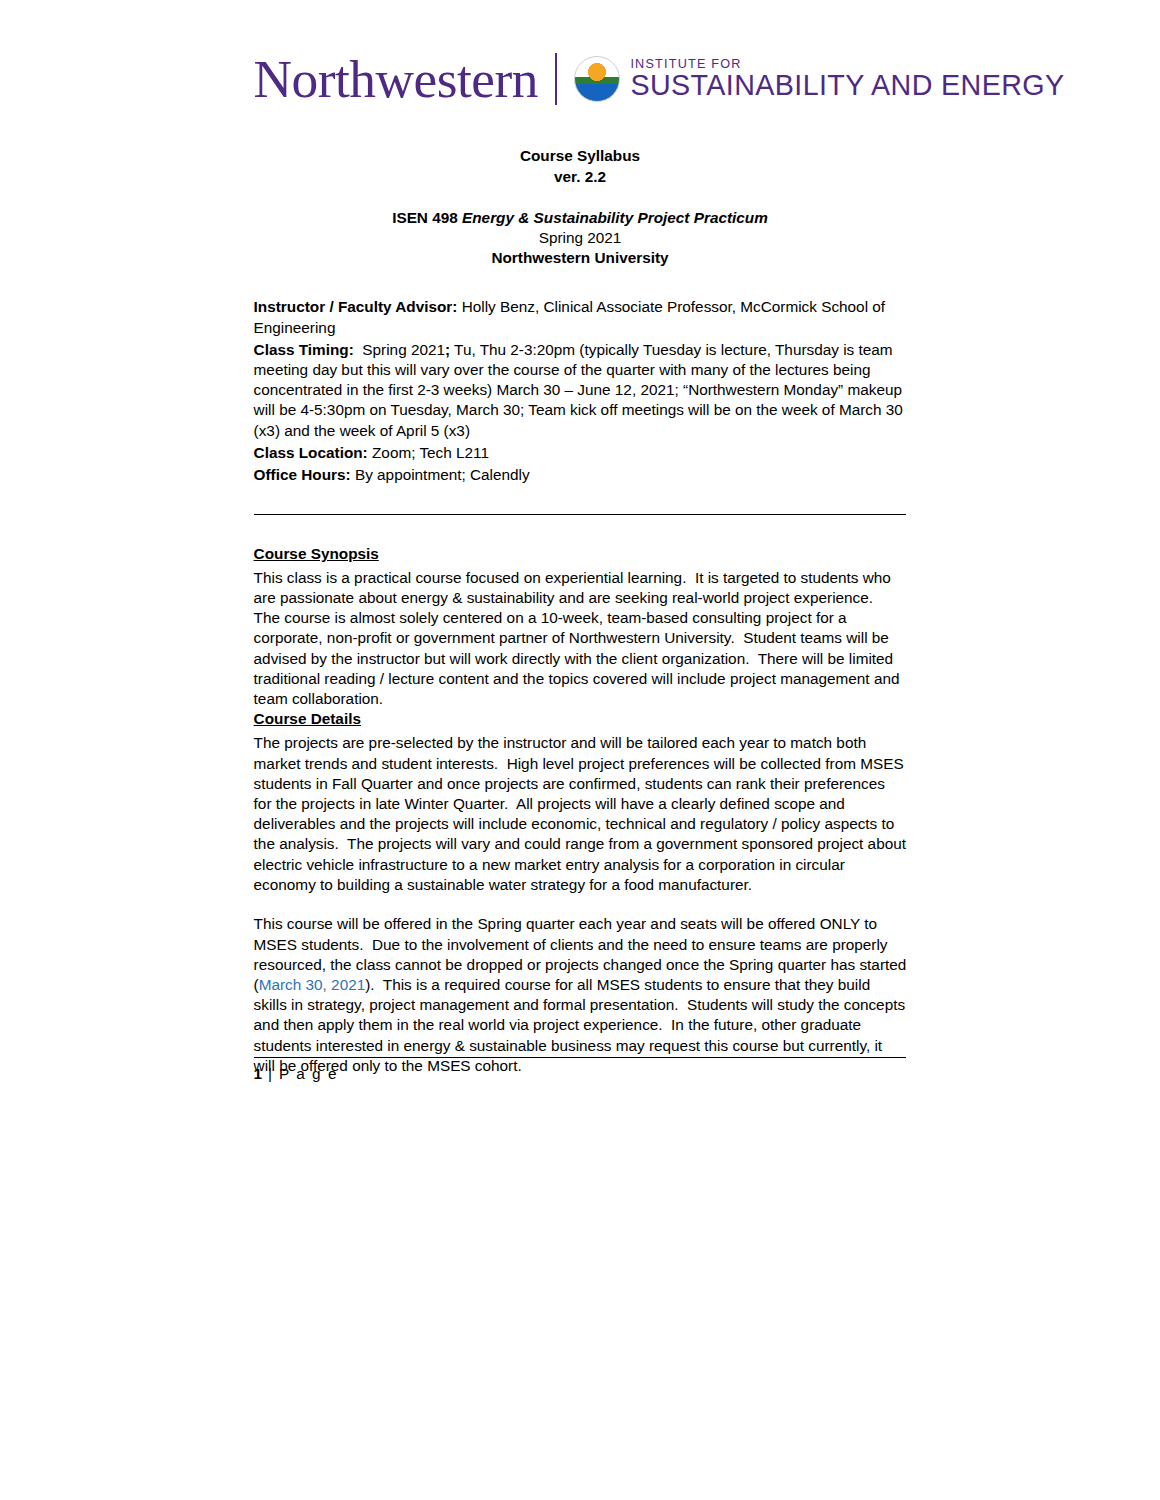Northwestern
Institute for
Sustainability and Energy
Course Syllabus
ver. 2.2
ISEN 498 Energy & Sustainability Project Practicum
Spring 2021
Northwestern University
Instructor / Faculty Advisor: Holly Benz, Clinical Associate Professor, McCormick School of Engineering
Class Timing: Spring 2021; Tu, Thu 2-3:20pm (typically Tuesday is lecture, Thursday is team meeting day but this will vary over the course of the quarter with many of the lectures being concentrated in the first 2-3 weeks) March 30 – June 12, 2021; “Northwestern Monday” makeup will be 4-5:30pm on Tuesday, March 30; Team kick off meetings will be on the week of March 30 (x3) and the week of April 5 (x3)
Class Location: Zoom; Tech L211
Office Hours: By appointment; Calendly
Course Synopsis
This class is a practical course focused on experiential learning. It is targeted to students who are passionate about energy & sustainability and are seeking real-world project experience. The course is almost solely centered on a 10-week, team-based consulting project for a corporate, non-profit or government partner of Northwestern University. Student teams will be advised by the instructor but will work directly with the client organization. There will be limited traditional reading / lecture content and the topics covered will include project management and team collaboration.
Course Details
The projects are pre-selected by the instructor and will be tailored each year to match both market trends and student interests. High level project preferences will be collected from MSES students in Fall Quarter and once projects are confirmed, students can rank their preferences for the projects in late Winter Quarter. All projects will have a clearly defined scope and deliverables and the projects will include economic, technical and regulatory / policy aspects to the analysis. The projects will vary and could range from a government sponsored project about electric vehicle infrastructure to a new market entry analysis for a corporation in circular economy to building a sustainable water strategy for a food manufacturer.
This course will be offered in the Spring quarter each year and seats will be offered ONLY to MSES students. Due to the involvement of clients and the need to ensure teams are properly resourced, the class cannot be dropped or projects changed once the Spring quarter has started (March 30, 2021). This is a required course for all MSES students to ensure that they build skills in strategy, project management and formal presentation. Students will study the concepts and then apply them in the real world via project experience. In the future, other graduate students interested in energy & sustainable business may request this course but currently, it will be offered only to the MSES cohort.
1 | P a g e